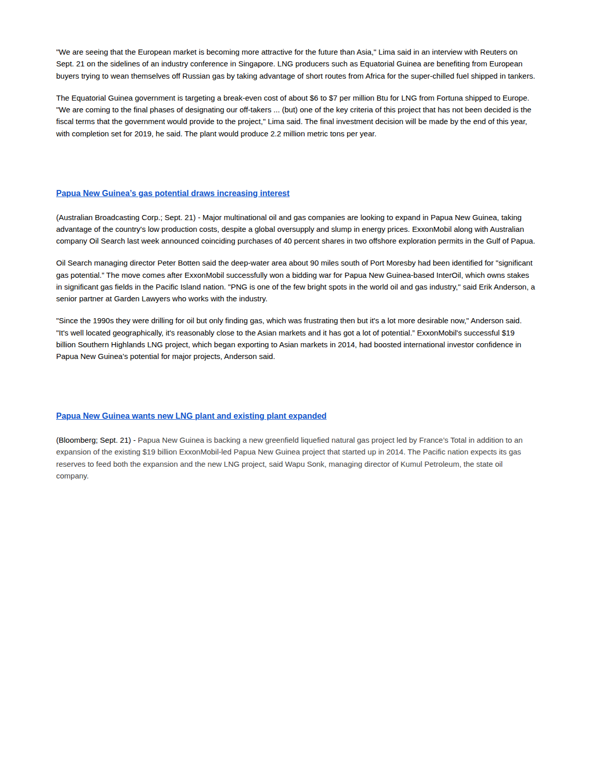"We are seeing that the European market is becoming more attractive for the future than Asia," Lima said in an interview with Reuters on Sept. 21 on the sidelines of an industry conference in Singapore. LNG producers such as Equatorial Guinea are benefiting from European buyers trying to wean themselves off Russian gas by taking advantage of short routes from Africa for the super-chilled fuel shipped in tankers.
The Equatorial Guinea government is targeting a break-even cost of about $6 to $7 per million Btu for LNG from Fortuna shipped to Europe. "We are coming to the final phases of designating our off-takers ... (but) one of the key criteria of this project that has not been decided is the fiscal terms that the government would provide to the project," Lima said. The final investment decision will be made by the end of this year, with completion set for 2019, he said. The plant would produce 2.2 million metric tons per year.
Papua New Guinea’s gas potential draws increasing interest
(Australian Broadcasting Corp.; Sept. 21) - Major multinational oil and gas companies are looking to expand in Papua New Guinea, taking advantage of the country's low production costs, despite a global oversupply and slump in energy prices. ExxonMobil along with Australian company Oil Search last week announced coinciding purchases of 40 percent shares in two offshore exploration permits in the Gulf of Papua.
Oil Search managing director Peter Botten said the deep-water area about 90 miles south of Port Moresby had been identified for "significant gas potential.” The move comes after ExxonMobil successfully won a bidding war for Papua New Guinea-based InterOil, which owns stakes in significant gas fields in the Pacific Island nation. "PNG is one of the few bright spots in the world oil and gas industry," said Erik Anderson, a senior partner at Garden Lawyers who works with the industry.
"Since the 1990s they were drilling for oil but only finding gas, which was frustrating then but it's a lot more desirable now," Anderson said. "It's well located geographically, it's reasonably close to the Asian markets and it has got a lot of potential.” ExxonMobil's successful $19 billion Southern Highlands LNG project, which began exporting to Asian markets in 2014, had boosted international investor confidence in Papua New Guinea’s potential for major projects, Anderson said.
Papua New Guinea wants new LNG plant and existing plant expanded
(Bloomberg; Sept. 21) - Papua New Guinea is backing a new greenfield liquefied natural gas project led by France’s Total in addition to an expansion of the existing $19 billion ExxonMobil-led Papua New Guinea project that started up in 2014. The Pacific nation expects its gas reserves to feed both the expansion and the new LNG project, said Wapu Sonk, managing director of Kumul Petroleum, the state oil company.